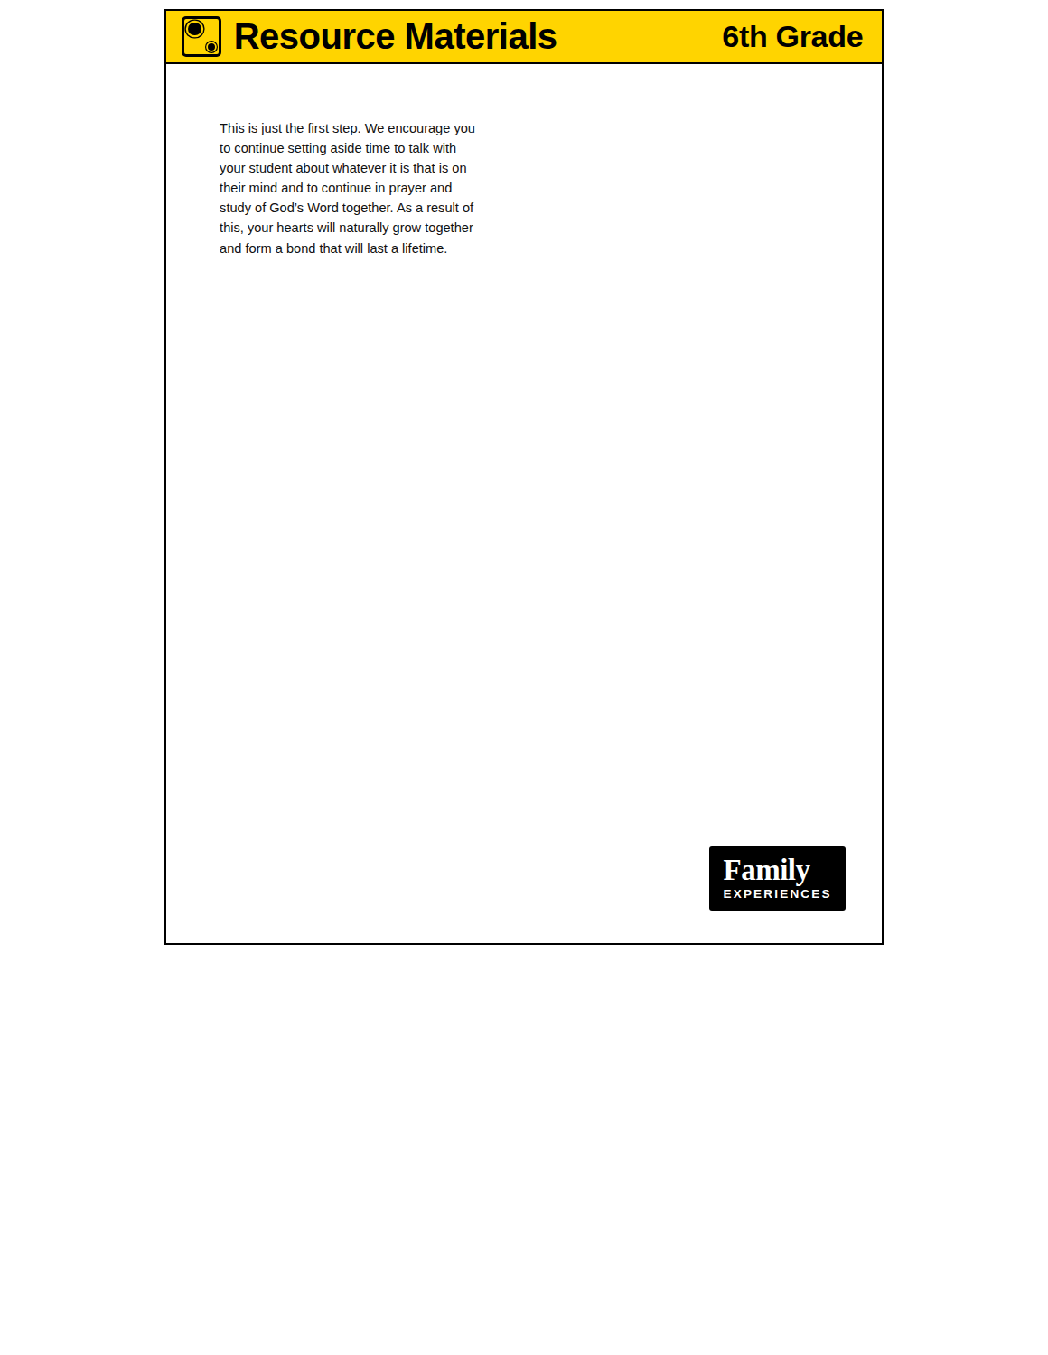Resource Materials
6th Grade
This is just the first step. We encourage you to continue setting aside time to talk with your student about whatever it is that is on their mind and to continue in prayer and study of God’s Word together. As a result of this, your hearts will naturally grow together and form a bond that will last a lifetime.
Family EXPERIENCES